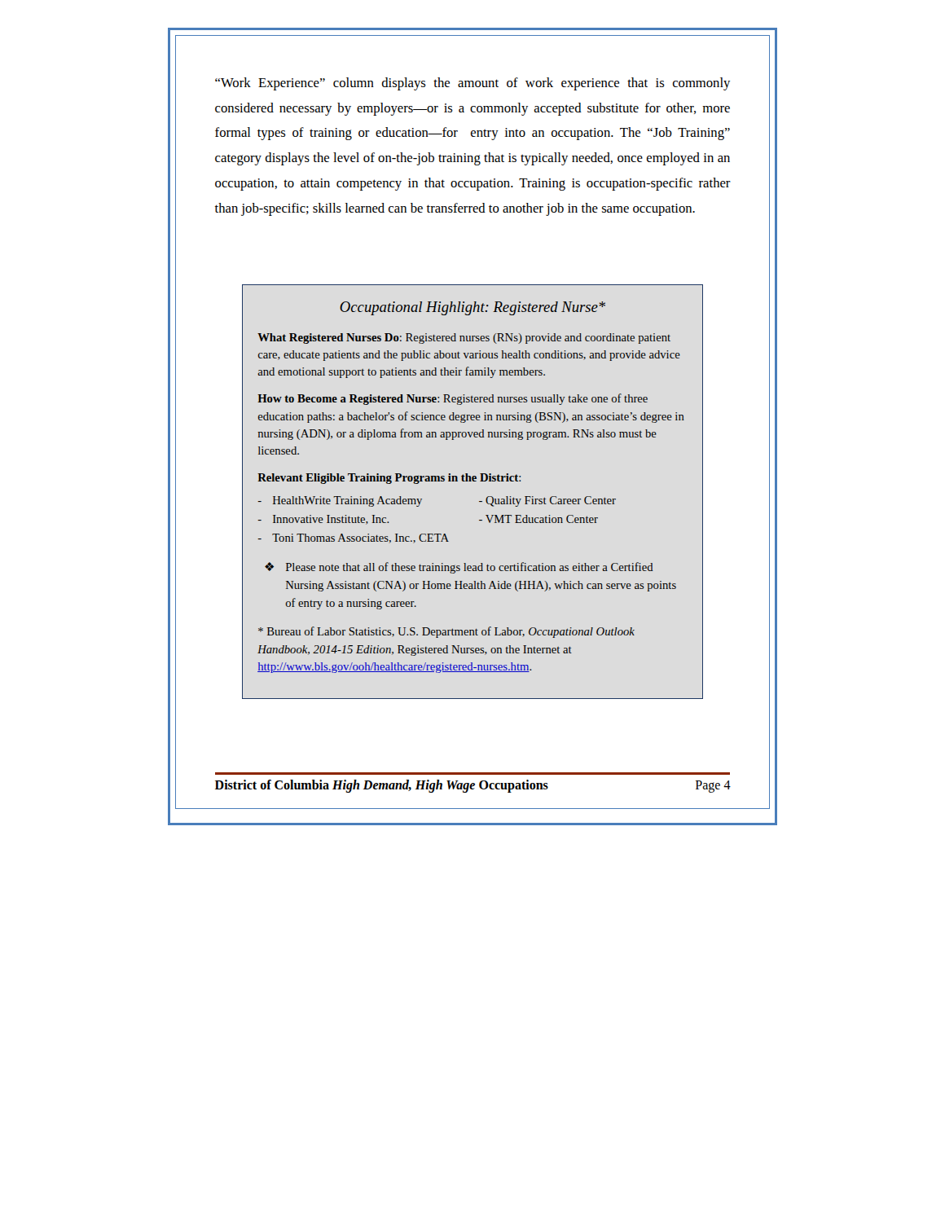“Work Experience” column displays the amount of work experience that is commonly considered necessary by employers—or is a commonly accepted substitute for other, more formal types of training or education—for entry into an occupation. The “Job Training” category displays the level of on-the-job training that is typically needed, once employed in an occupation, to attain competency in that occupation. Training is occupation-specific rather than job-specific; skills learned can be transferred to another job in the same occupation.
Occupational Highlight: Registered Nurse*
What Registered Nurses Do: Registered nurses (RNs) provide and coordinate patient care, educate patients and the public about various health conditions, and provide advice and emotional support to patients and their family members.
How to Become a Registered Nurse: Registered nurses usually take one of three education paths: a bachelor's of science degree in nursing (BSN), an associate’s degree in nursing (ADN), or a diploma from an approved nursing program. RNs also must be licensed.
Relevant Eligible Training Programs in the District:
| - | HealthWrite Training Academy | - Quality First Career Center |
| - | Innovative Institute, Inc. | - VMT Education Center |
| - | Toni Thomas Associates, Inc., CETA |
❖
Please note that all of these trainings lead to certification as either a Certified Nursing Assistant (CNA) or Home Health Aide (HHA), which can serve as points of entry to a nursing career.
* Bureau of Labor Statistics, U.S. Department of Labor, Occupational Outlook Handbook, 2014-15 Edition, Registered Nurses, on the Internet at http://www.bls.gov/ooh/healthcare/registered-nurses.htm.
District of Columbia High Demand, High Wage Occupations
Page 4